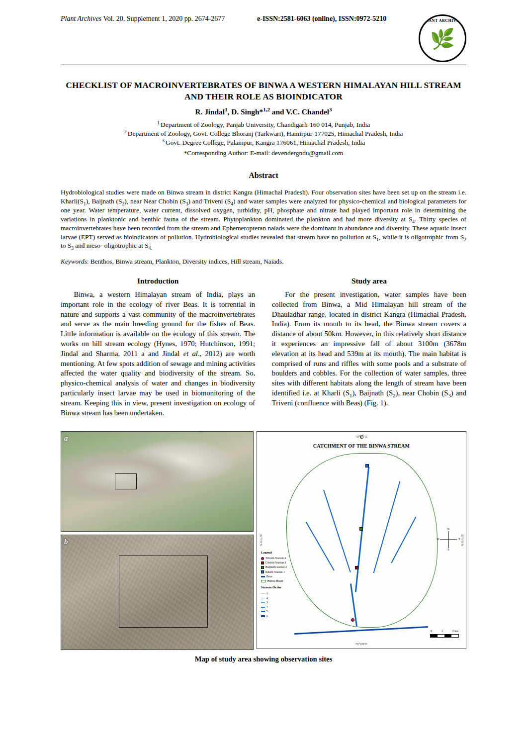Plant Archives Vol. 20, Supplement 1, 2020 pp. 2674-2677
e-ISSN:2581-6063 (online), ISSN:0972-5210
PLANT ARCHIVES 🌿
Checklist of Macroinvertebrates of Binwa a Western Himalayan Hill Stream and Their Role as Bioindicator
R. Jindal1, D. Singh*1,2 and V.C. Chandel3
1.Department of Zoology, Panjab University, Chandigarh-160 014, Punjab, India
2.Department of Zoology, Govt. College Bhoranj (Tarkwari), Hamirpur-177025, Himachal Pradesh, India
3.Govt. Degree College, Palampur, Kangra 176061, Himachal Pradesh, India
*Corresponding Author: E-mail: devendergndu@gmail.com
Abstract
Hydrobiological studies were made on Binwa stream in district Kangra (Himachal Pradesh). Four observation sites have been set up on the stream i.e. Kharli(S1), Baijnath (S2), near Near Chobin (S3) and Triveni (S4) and water samples were analyzed for physico-chemical and biological parameters for one year. Water temperature, water current, dissolved oxygen, turbidity, pH, phosphate and nitrate had played important role in determining the variations in planktonic and benthic fauna of the stream. Phytoplankton dominated the plankton and had more diversity at S4. Thirty species of macroinvertebrates have been recorded from the stream and Ephemeropteran naiads were the dominant in abundance and diversity. These aquatic insect larvae (EPT) served as bioindicators of pollution. Hydrobiological studies revealed that stream have no pollution at S1, while it is oligotrophic from S2 to S3 and meso- oligotrophic at S4.
Keywords: Benthos, Binwa stream, Plankton, Diversity indices, Hill stream, Naiads.
Introduction
Binwa, a western Himalayan stream of India, plays an important role in the ecology of river Beas. It is torrential in nature and supports a vast community of the macroinvertebrates and serve as the main breeding ground for the fishes of Beas. Little information is available on the ecology of this stream. The works on hill stream ecology (Hynes, 1970; Hutchinson, 1991; Jindal and Sharma, 2011 a and Jindal et al., 2012) are worth mentioning. At few spots addition of sewage and mining activities affected the water quality and biodiversity of the stream. So, physico-chemical analysis of water and changes in biodiversity particularly insect larvae may be used in biomonitoring of the stream. Keeping this in view, present investigation on ecology of Binwa stream has been undertaken.
Study area
For the present investigation, water samples have been collected from Binwa, a Mid Himalayan hill stream of the Dhauladhar range, located in district Kangra (Himachal Pradesh, India). From its mouth to its head, the Binwa stream covers a distance of about 50km. However, in this relatively short distance it experiences an impressive fall of about 3100m (3678m elevation at its head and 539m at its mouth). The main habitat is comprised of runs and riffles with some pools and a substrate of boulders and cobbles. For the collection of water samples, three sites with different habitats along the length of stream have been identified i.e. at Kharli (S1), Baijnath (S2), near Chobin (S3) and Triveni (confluence with Beas) (Fig. 1).
a
b
c
76°0'0"E
CATCHMENT OF THE BINWA STREAM
32°0'0"N
32°0'0"N
Legend
Triveni Station 4
Chobin Station 3
Baijnath station 2
Kharli Station 1
Beas
Binwa Basin
Stream Order
1
2
3
4
5
6
N S W E
012 km
76°0'0"E
Map of study area showing observation sites